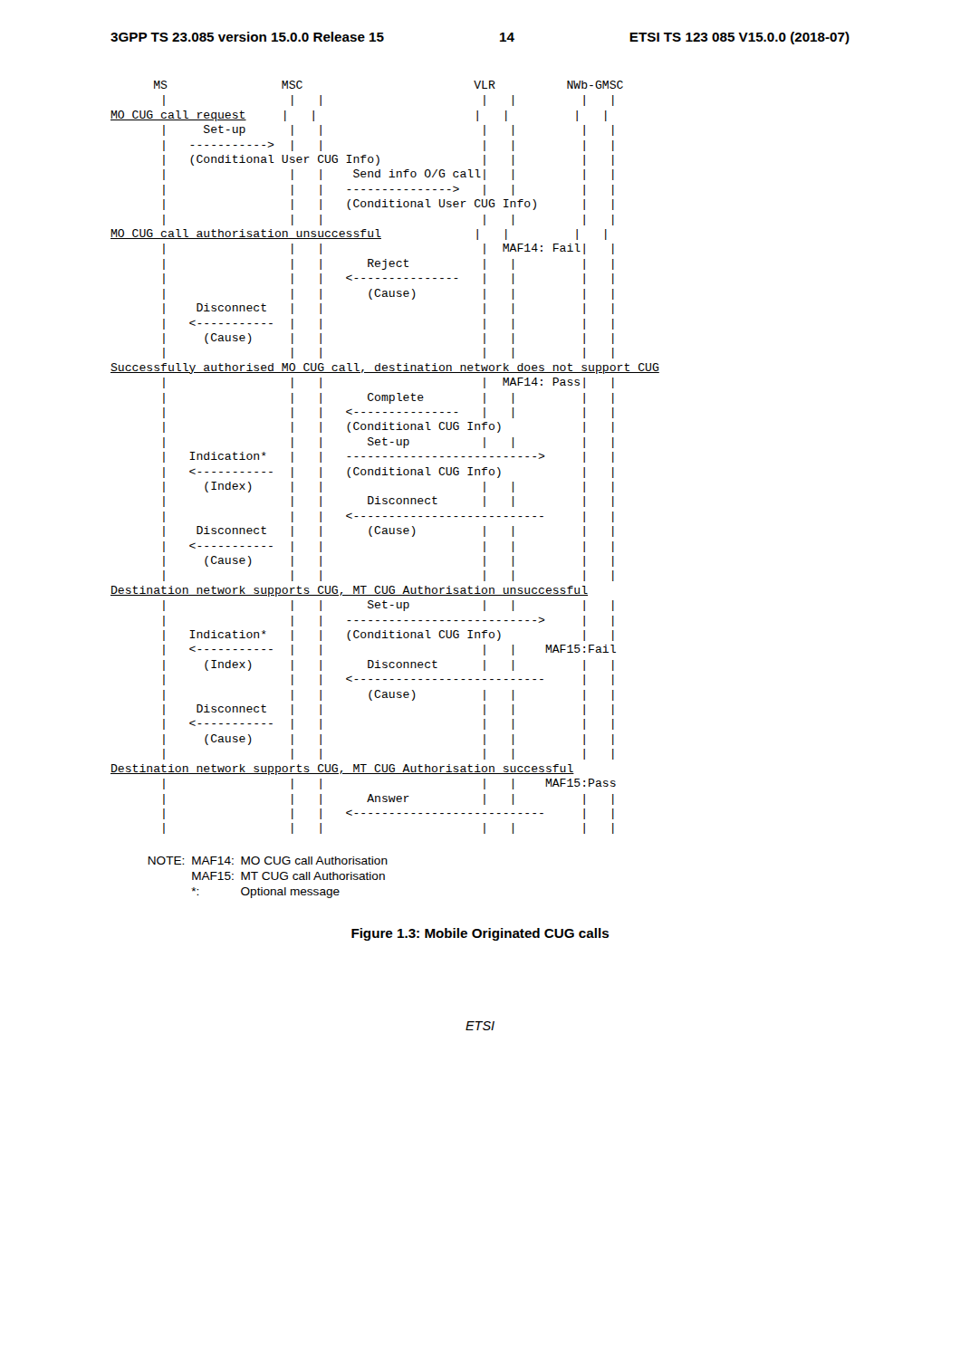3GPP TS 23.085 version 15.0.0 Release 15
14
ETSI TS 123 085 V15.0.0 (2018-07)
      MS                MSC                        VLR          NWb-GMSC
       |                 |   |                      |   |         |   |
MO CUG call request     |   |                      |   |         |   |
       |     Set-up      |   |                      |   |         |   |
       |   ----------->  |   |                      |   |         |   |
       |   (Conditional User CUG Info)              |   |         |   |
       |                 |   |    Send info O/G call|   |         |   |
       |                 |   |   --------------->   |   |         |   |
       |                 |   |   (Conditional User CUG Info)      |   |
       |                 |   |                      |   |         |   |
MO CUG call authorisation unsuccessful             |   |         |   |
       |                 |   |                      |  MAF14: Fail|   |
       |                 |   |      Reject          |   |         |   |
       |                 |   |   <---------------   |   |         |   |
       |                 |   |      (Cause)         |   |         |   |
       |    Disconnect   |   |                      |   |         |   |
       |   <-----------  |   |                      |   |         |   |
       |     (Cause)     |   |                      |   |         |   |
       |                 |   |                      |   |         |   |
Successfully authorised MO CUG call, destination network does not support CUG
       |                 |   |                      |  MAF14: Pass|   |
       |                 |   |      Complete        |   |         |   |
       |                 |   |   <---------------   |   |         |   |
       |                 |   |   (Conditional CUG Info)           |   |
       |                 |   |      Set-up          |   |         |   |
       |   Indication*   |   |   --------------------------->     |   |
       |   <-----------  |   |   (Conditional CUG Info)           |   |
       |     (Index)     |   |                      |   |         |   |
       |                 |   |      Disconnect      |   |         |   |
       |                 |   |   <---------------------------     |   |
       |    Disconnect   |   |      (Cause)         |   |         |   |
       |   <-----------  |   |                      |   |         |   |
       |     (Cause)     |   |                      |   |         |   |
       |                 |   |                      |   |         |   |
Destination network supports CUG, MT CUG Authorisation unsuccessful
       |                 |   |      Set-up          |   |         |   |
       |                 |   |   --------------------------->     |   |
       |   Indication*   |   |   (Conditional CUG Info)           |   |
       |   <-----------  |   |                      |   |    MAF15:Fail
       |     (Index)     |   |      Disconnect      |   |         |   |
       |                 |   |   <---------------------------     |   |
       |                 |   |      (Cause)         |   |         |   |
       |    Disconnect   |   |                      |   |         |   |
       |   <-----------  |   |                      |   |         |   |
       |     (Cause)     |   |                      |   |         |   |
       |                 |   |                      |   |         |   |
Destination network supports CUG, MT CUG Authorisation successful
       |                 |   |                      |   |    MAF15:Pass
       |                 |   |      Answer          |   |         |   |
       |                 |   |   <---------------------------     |   |
       |                 |   |                      |   |         |   |
| NOTE: | MAF14: | MO CUG call Authorisation |
| | MAF15: | MT CUG call Authorisation |
| | *: | Optional message |
Figure 1.3: Mobile Originated CUG calls
ETSI